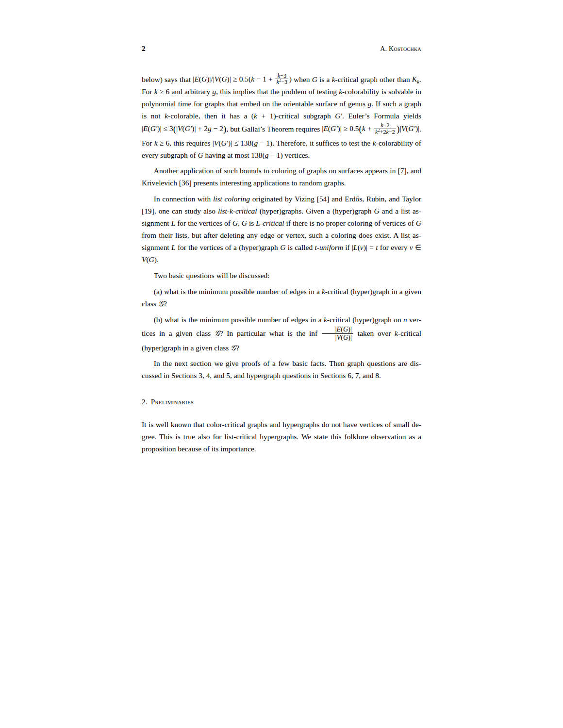2 A. Kostochka
below) says that |E(G)|/|V(G)| ≥ 0.5(k − 1 + k−3 k2−3) when G is a k-critical graph other than Kk. For k ≥ 6 and arbitrary g, this implies that the problem of testing k-colorability is solvable in polynomial time for graphs that embed on the orientable surface of genus g. If such a graph is not k-colorable, then it has a (k + 1)-critical subgraph G′. Euler’s Formula yields |E(G′)| ≤ 3(|V(G′)| + 2g − 2), but Gallai’s Theorem requires |E(G′)| ≥ 0.5(k + k−2 k2+2k−2)|V(G′)|. For k ≥ 6, this requires |V(G′)| ≤ 138(g − 1). Therefore, it suffices to test the k-colorability of every subgraph of G having at most 138(g − 1) vertices.
Another application of such bounds to coloring of graphs on surfaces appears in [7], and Krivelevich [36] presents interesting applications to random graphs.
In connection with list coloring originated by Vizing [54] and Erdős, Rubin, and Taylor [19], one can study also list-k-critical (hyper)graphs. Given a (hyper)graph G and a list assignment L for the vertices of G, G is L-critical if there is no proper coloring of vertices of G from their lists, but after deleting any edge or vertex, such a coloring does exist. A list assignment L for the vertices of a (hyper)graph G is called t-uniform if |L(v)| = t for every v ∈ V(G).
Two basic questions will be discussed:
(a) what is the minimum possible number of edges in a k-critical (hyper)graph in a given class 𝒢?
(b) what is the minimum possible number of edges in a k-critical (hyper)graph on n vertices in a given class 𝒢? In particular what is the inf |E(G)||V(G)| taken over k-critical (hyper)graph in a given class 𝒢?
In the next section we give proofs of a few basic facts. Then graph questions are discussed in Sections 3, 4, and 5, and hypergraph questions in Sections 6, 7, and 8.
2. Preliminaries
It is well known that color-critical graphs and hypergraphs do not have vertices of small degree. This is true also for list-critical hypergraphs. We state this folklore observation as a proposition because of its importance.